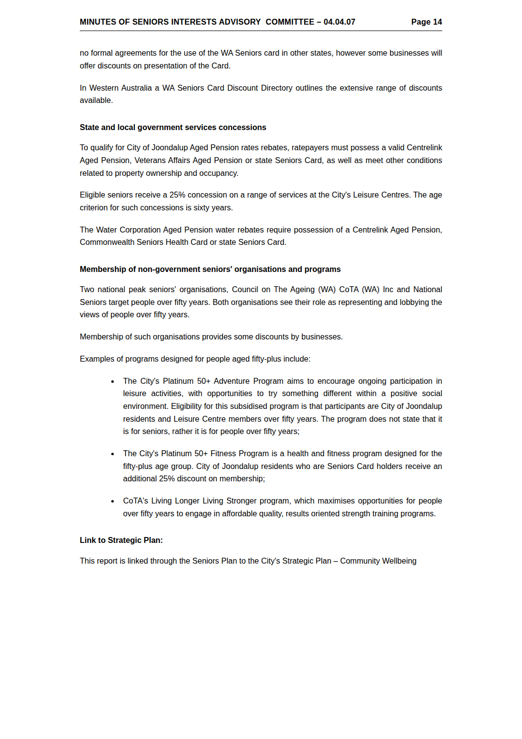Minutes of Seniors Interests Advisory Committee – 04.04.07 Page 14
no formal agreements for the use of the WA Seniors card in other states, however some businesses will offer discounts on presentation of the Card.
In Western Australia a WA Seniors Card Discount Directory outlines the extensive range of discounts available.
State and local government services concessions
To qualify for City of Joondalup Aged Pension rates rebates, ratepayers must possess a valid Centrelink Aged Pension, Veterans Affairs Aged Pension or state Seniors Card, as well as meet other conditions related to property ownership and occupancy.
Eligible seniors receive a 25% concession on a range of services at the City's Leisure Centres. The age criterion for such concessions is sixty years.
The Water Corporation Aged Pension water rebates require possession of a Centrelink Aged Pension, Commonwealth Seniors Health Card or state Seniors Card.
Membership of non-government seniors' organisations and programs
Two national peak seniors' organisations, Council on The Ageing (WA) CoTA (WA) Inc and National Seniors target people over fifty years. Both organisations see their role as representing and lobbying the views of people over fifty years.
Membership of such organisations provides some discounts by businesses.
Examples of programs designed for people aged fifty-plus include:
The City's Platinum 50+ Adventure Program aims to encourage ongoing participation in leisure activities, with opportunities to try something different within a positive social environment. Eligibility for this subsidised program is that participants are City of Joondalup residents and Leisure Centre members over fifty years. The program does not state that it is for seniors, rather it is for people over fifty years;
The City's Platinum 50+ Fitness Program is a health and fitness program designed for the fifty-plus age group. City of Joondalup residents who are Seniors Card holders receive an additional 25% discount on membership;
CoTA's Living Longer Living Stronger program, which maximises opportunities for people over fifty years to engage in affordable quality, results oriented strength training programs.
Link to Strategic Plan:
This report is linked through the Seniors Plan to the City's Strategic Plan – Community Wellbeing